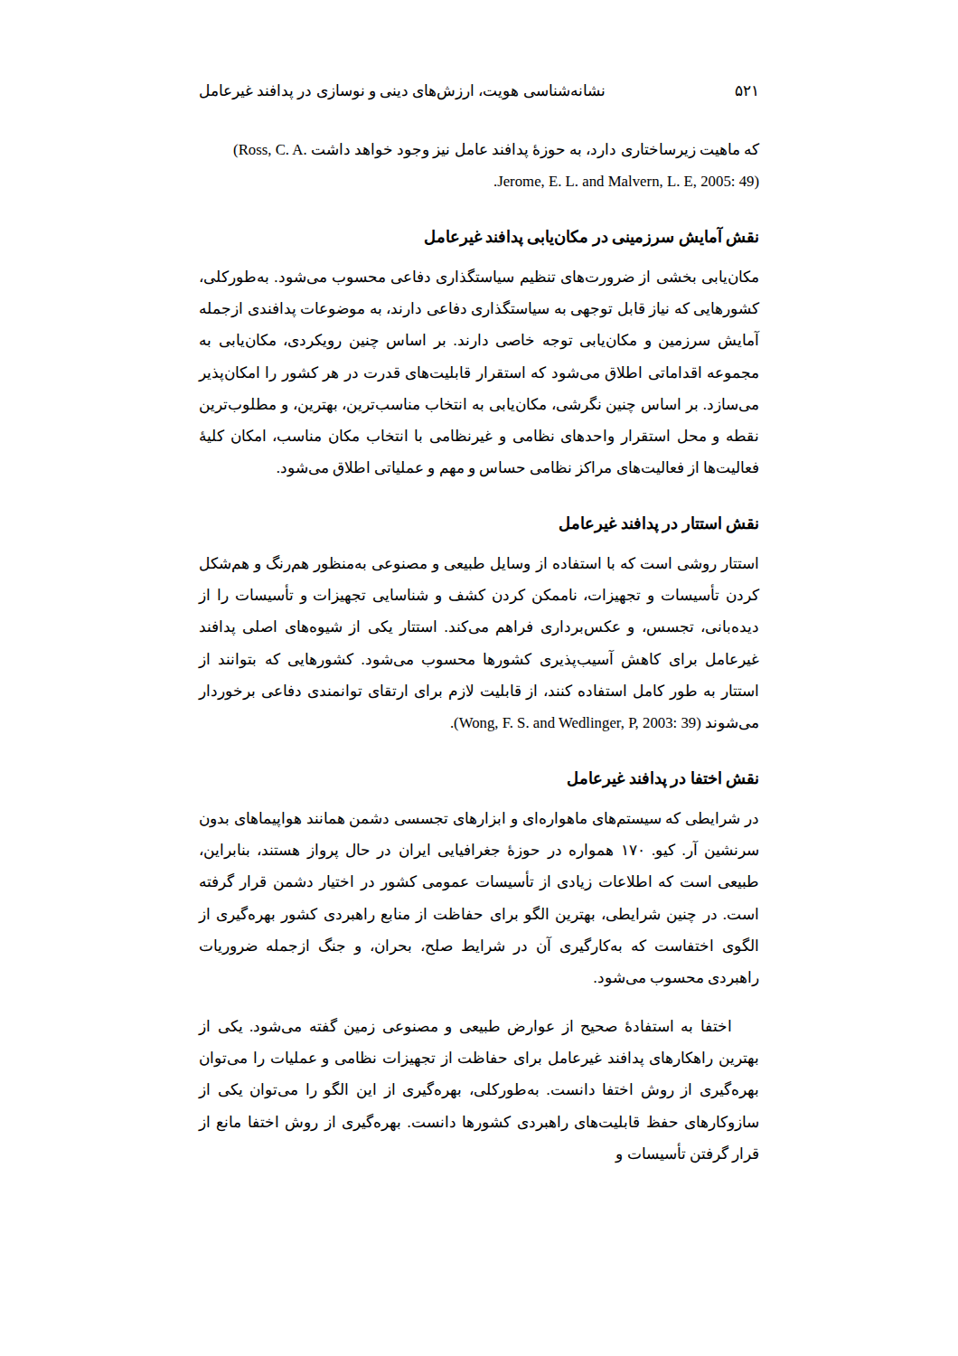۵۲۱ نشانه‌شناسی هویت، ارزش‌های دینی و نوسازی در پدافند غیرعامل
که ماهیت زیرساختاری دارد، به حوزهٔ پدافند عامل نیز وجود خواهد داشت (Ross, C. A.
Jerome, E. L. and Malvern, L. E, 2005: 49).
نقش آمایش سرزمینی در مکان‌یابی پدافند غیرعامل
مکان‌یابی بخشی از ضرورت‌های تنظیم سیاستگذاری دفاعی محسوب می‌شود. به‌طورکلی، کشورهایی که نیاز قابل توجهی به سیاستگذاری دفاعی دارند، به موضوعات پدافندی ازجمله آمایش سرزمین و مکان‌یابی توجه خاصی دارند. بر اساس چنین رویکردی، مکان‌یابی به مجموعه اقداماتی اطلاق می‌شود که استقرار قابلیت‌های قدرت در هر کشور را امکان‌پذیر می‌سازد. بر اساس چنین نگرشی، مکان‌یابی به انتخاب مناسب‌ترین، بهترین، و مطلوب‌ترین نقطه و محل استقرار واحدهای نظامی و غیرنظامی با انتخاب مکان مناسب، امکان کلیهٔ فعالیت‌ها از فعالیت‌های مراکز نظامی حساس و مهم و عملیاتی اطلاق می‌شود.
نقش استتار در پدافند غیرعامل
استتار روشی است که با استفاده از وسایل طبیعی و مصنوعی به‌منظور هم‌رنگ و هم‌شکل کردن تأسیسات و تجهیزات، ناممکن کردن کشف و شناسایی تجهیزات و تأسیسات را از دیده‌بانی، تجسس، و عکس‌برداری فراهم می‌کند. استتار یکی از شیوه‌های اصلی پدافند غیرعامل برای کاهش آسیب‌پذیری کشورها محسوب می‌شود. کشورهایی که بتوانند از استتار به طور کامل استفاده کنند، از قابلیت لازم برای ارتقای توانمندی دفاعی برخوردار می‌شوند (Wong, F. S. and Wedlinger, P, 2003: 39).
نقش اختفا در پدافند غیرعامل
در شرایطی که سیستم‌های ماهواره‌ای و ابزارهای تجسسی دشمن همانند هواپیماهای بدون سرنشین آر. کیو. ۱۷۰ همواره در حوزهٔ جغرافیایی ایران در حال پرواز هستند، بنابراین، طبیعی است که اطلاعات زیادی از تأسیسات عمومی کشور در اختیار دشمن قرار گرفته است. در چنین شرایطی، بهترین الگو برای حفاظت از منابع راهبردی کشور بهره‌گیری از الگوی اختفاست که به‌کارگیری آن در شرایط صلح، بحران، و جنگ ازجمله ضروریات راهبردی محسوب می‌شود.
اختفا به استفادهٔ صحیح از عوارض طبیعی و مصنوعی زمین گفته می‌شود. یکی از بهترین راهکارهای پدافند غیرعامل برای حفاظت از تجهیزات نظامی و عملیات را می‌توان بهره‌گیری از روش اختفا دانست. به‌طورکلی، بهره‌گیری از این الگو را می‌توان یکی از سازوکارهای حفظ قابلیت‌های راهبردی کشورها دانست. بهره‌گیری از روش اختفا مانع از قرار گرفتن تأسیسات و